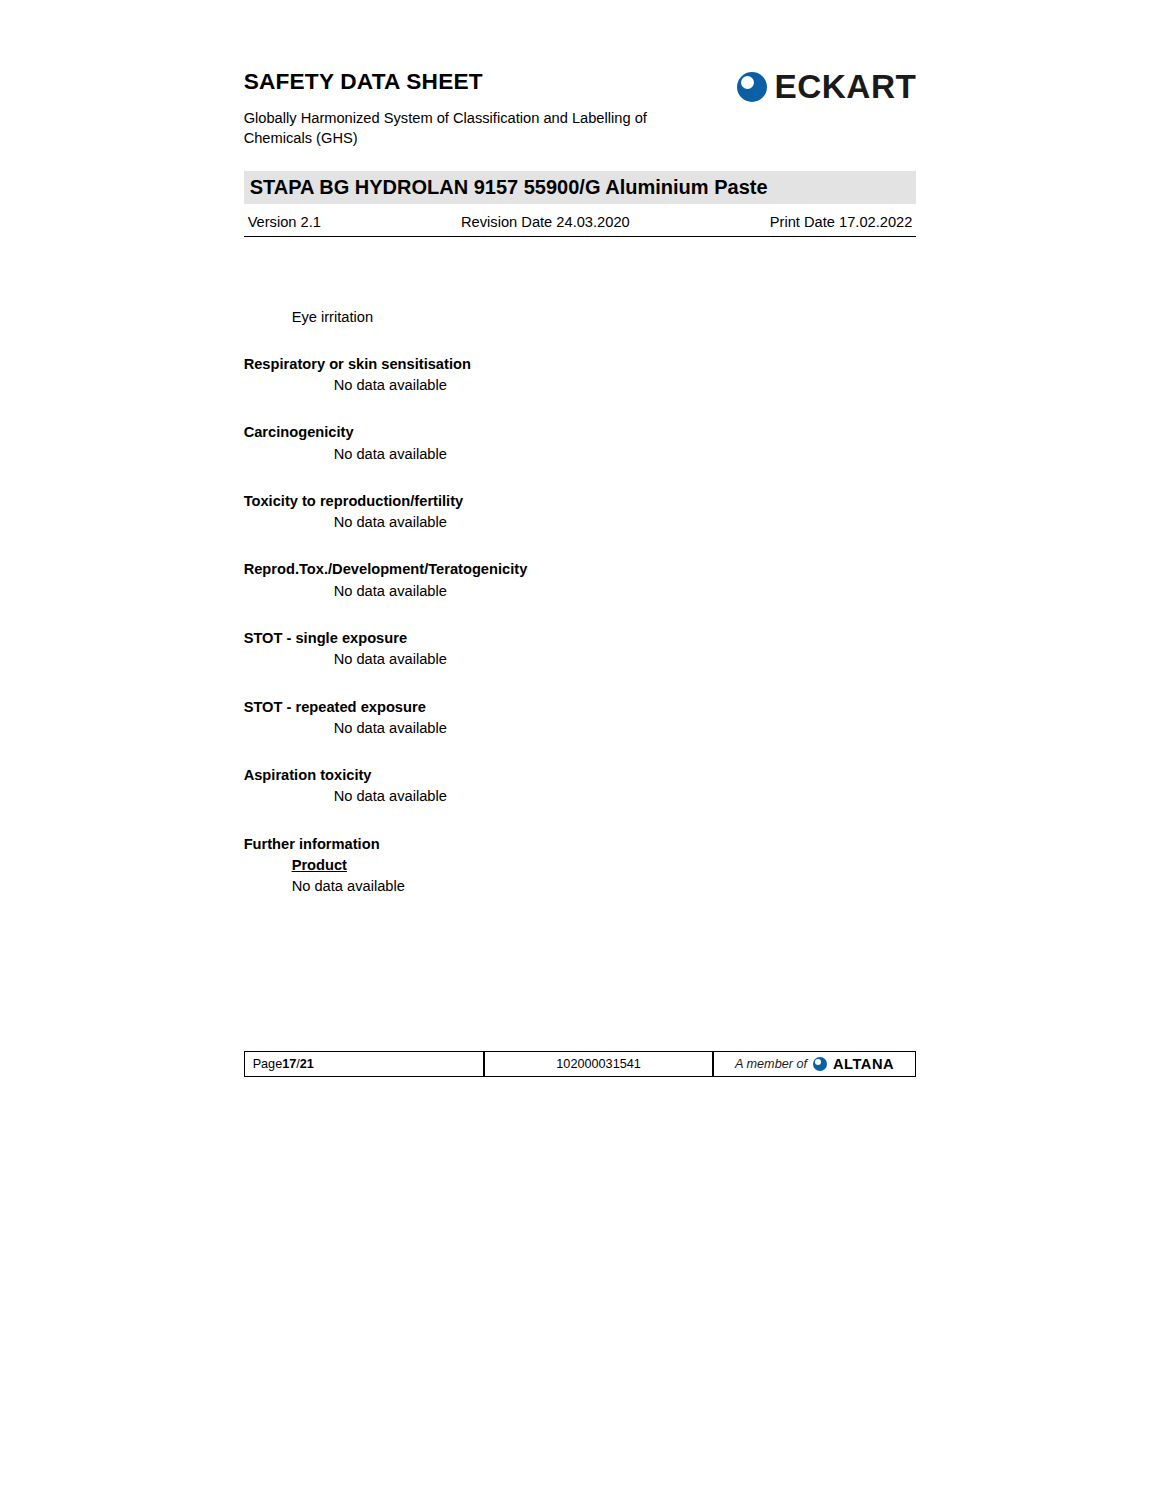SAFETY DATA SHEET
Globally Harmonized System of Classification and Labelling of
Chemicals (GHS)
ECKART
STAPA BG HYDROLAN 9157 55900/G Aluminium Paste
Version 2.1
Revision Date 24.03.2020
Print Date 17.02.2022
Eye irritation
Respiratory or skin sensitisation
No data available
Carcinogenicity
No data available
Toxicity to reproduction/fertility
No data available
Reprod.Tox./Development/Teratogenicity
No data available
STOT - single exposure
No data available
STOT - repeated exposure
No data available
Aspiration toxicity
No data available
Further information
Product
No data available
Page 17 / 21
102000031541
A member of ALTANA